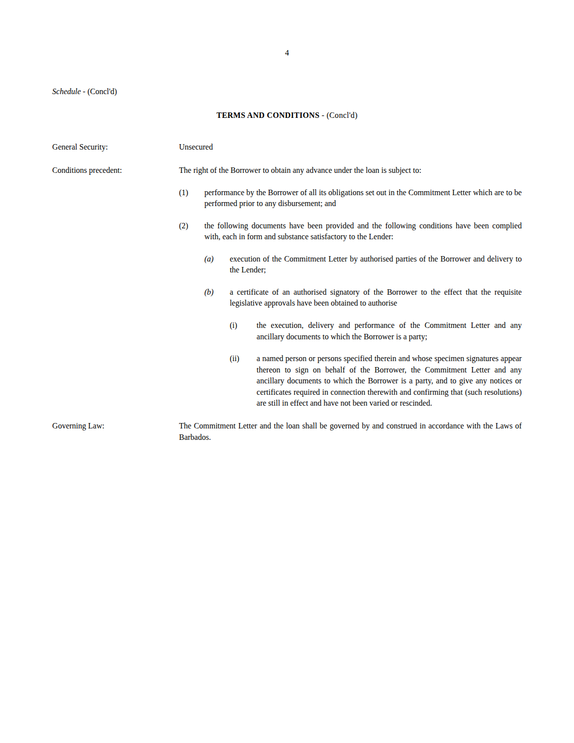4
Schedule - (Concl'd)
TERMS AND CONDITIONS - (Concl'd)
| General Security: | Unsecured |
| Conditions precedent: | The right of the Borrower to obtain any advance under the loan is subject to: (1) performance by the Borrower of all its obligations set out in the Commitment Letter which are to be performed prior to any disbursement; and (2) the following documents have been provided and the following conditions have been complied with, each in form and substance satisfactory to the Lender: (a) execution of the Commitment Letter by authorised parties of the Borrower and delivery to the Lender; (b) a certificate of an authorised signatory of the Borrower to the effect that the requisite legislative approvals have been obtained to authorise (i) the execution, delivery and performance of the Commitment Letter and any ancillary documents to which the Borrower is a party; (ii) a named person or persons specified therein and whose specimen signatures appear thereon to sign on behalf of the Borrower, the Commitment Letter and any ancillary documents to which the Borrower is a party, and to give any notices or certificates required in connection therewith and confirming that (such resolutions) are still in effect and have not been varied or rescinded. |
| Governing Law: | The Commitment Letter and the loan shall be governed by and construed in accordance with the Laws of Barbados. |